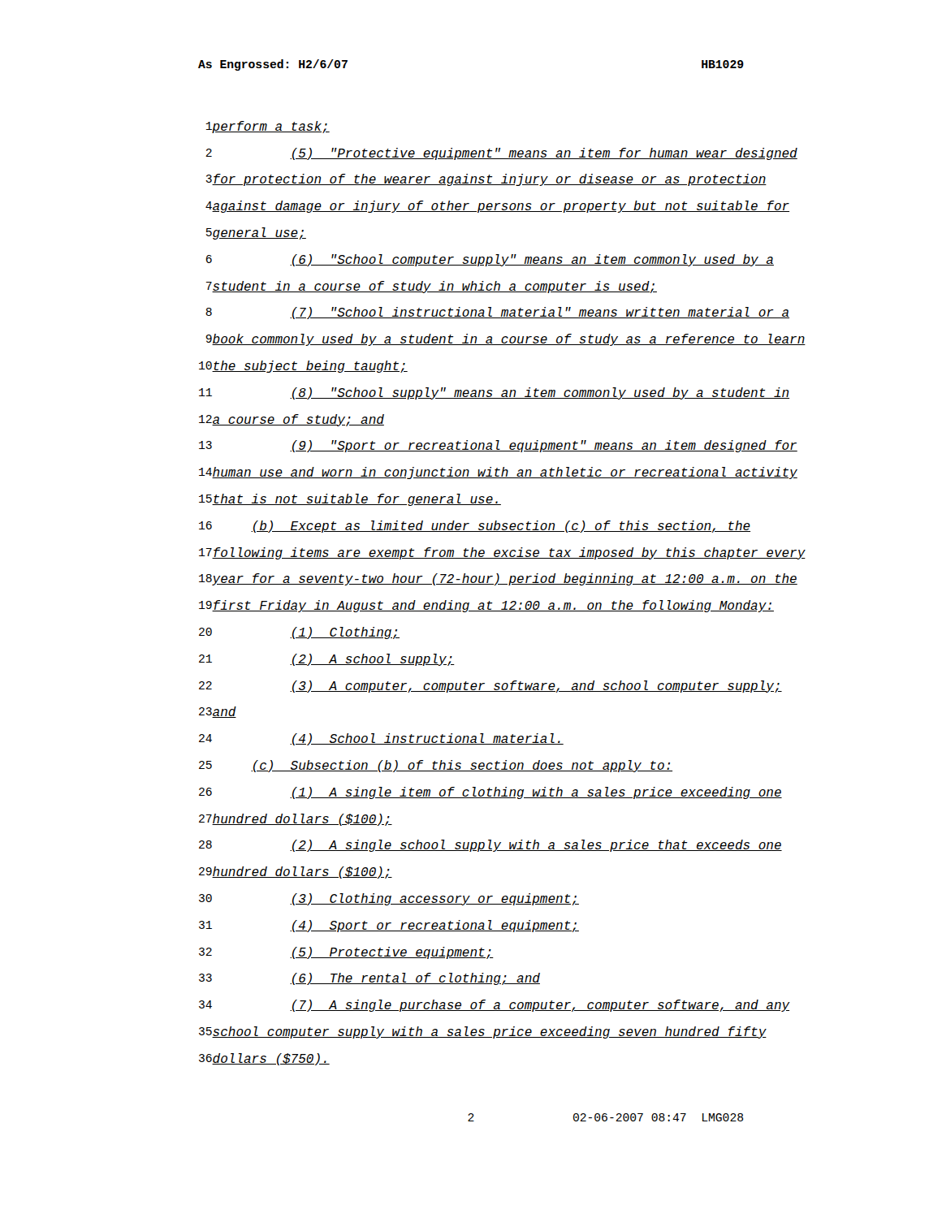As Engrossed: H2/6/07 HB1029
| 1 | perform a task; |
| 2 | (5) "Protective equipment" means an item for human wear designed |
| 3 | for protection of the wearer against injury or disease or as protection |
| 4 | against damage or injury of other persons or property but not suitable for |
| 5 | general use; |
| 6 | (6) "School computer supply" means an item commonly used by a |
| 7 | student in a course of study in which a computer is used; |
| 8 | (7) "School instructional material" means written material or a |
| 9 | book commonly used by a student in a course of study as a reference to learn |
| 10 | the subject being taught; |
| 11 | (8) "School supply" means an item commonly used by a student in |
| 12 | a course of study; and |
| 13 | (9) "Sport or recreational equipment" means an item designed for |
| 14 | human use and worn in conjunction with an athletic or recreational activity |
| 15 | that is not suitable for general use. |
| 16 | (b) Except as limited under subsection (c) of this section, the |
| 17 | following items are exempt from the excise tax imposed by this chapter every |
| 18 | year for a seventy-two hour (72-hour) period beginning at 12:00 a.m. on the |
| 19 | first Friday in August and ending at 12:00 a.m. on the following Monday: |
| 20 | (1) Clothing; |
| 21 | (2) A school supply; |
| 22 | (3) A computer, computer software, and school computer supply; |
| 23 | and |
| 24 | (4) School instructional material. |
| 25 | (c) Subsection (b) of this section does not apply to: |
| 26 | (1) A single item of clothing with a sales price exceeding one |
| 27 | hundred dollars ($100); |
| 28 | (2) A single school supply with a sales price that exceeds one |
| 29 | hundred dollars ($100); |
| 30 | (3) Clothing accessory or equipment; |
| 31 | (4) Sport or recreational equipment; |
| 32 | (5) Protective equipment; |
| 33 | (6) The rental of clothing; and |
| 34 | (7) A single purchase of a computer, computer software, and any |
| 35 | school computer supply with a sales price exceeding seven hundred fifty |
| 36 | dollars ($750). |
2 02-06-2007 08:47 LMG028